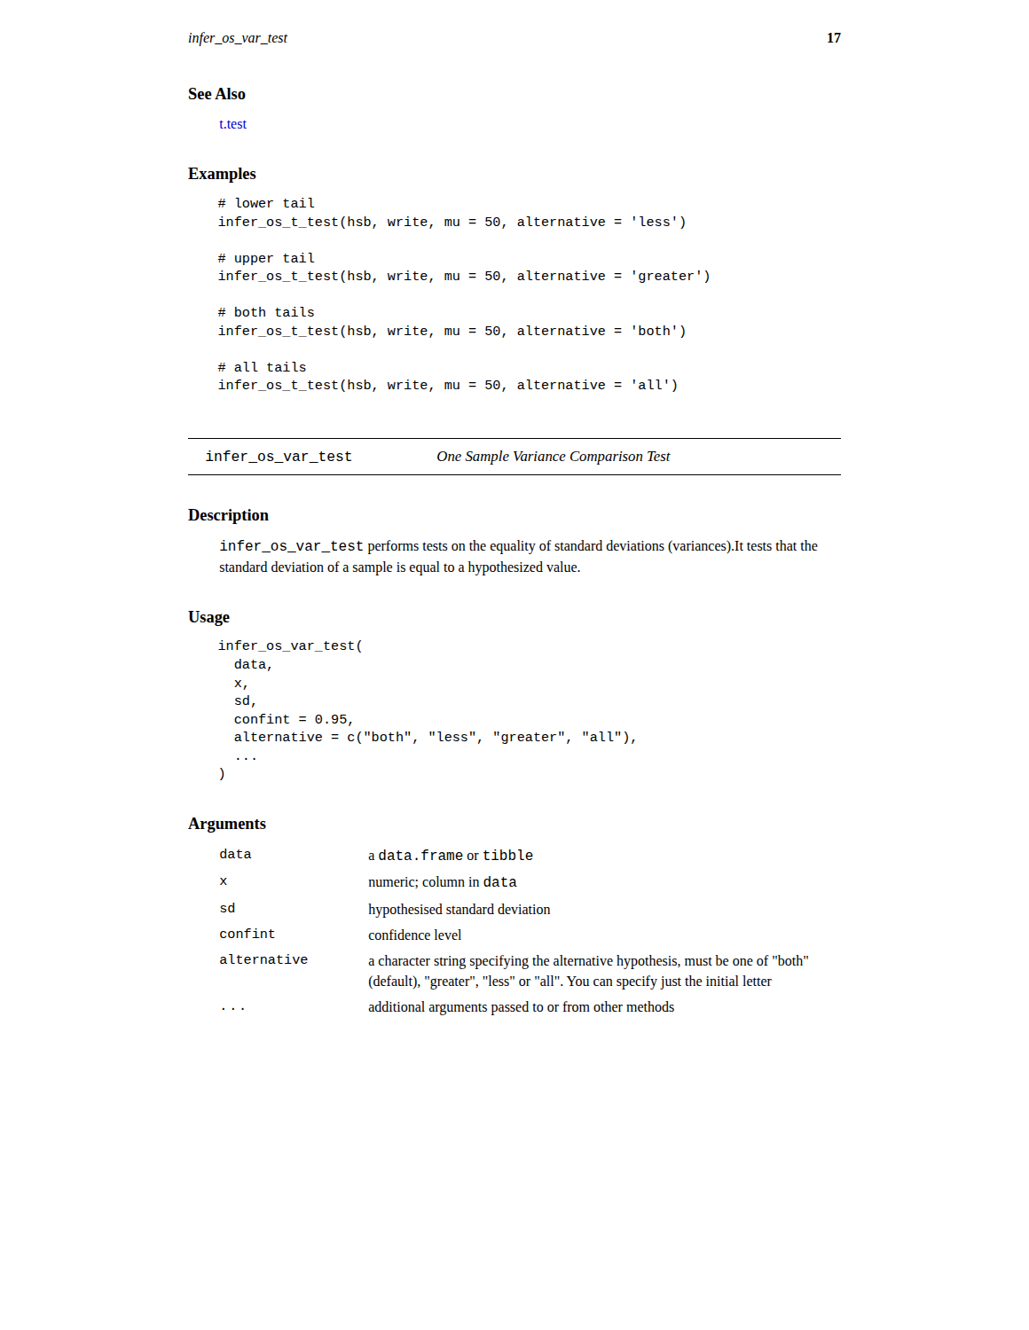infer_os_var_test 17
See Also
t.test
Examples
# lower tail
infer_os_t_test(hsb, write, mu = 50, alternative = 'less')

# upper tail
infer_os_t_test(hsb, write, mu = 50, alternative = 'greater')

# both tails
infer_os_t_test(hsb, write, mu = 50, alternative = 'both')

# all tails
infer_os_t_test(hsb, write, mu = 50, alternative = 'all')
infer_os_var_test One Sample Variance Comparison Test
Description
infer_os_var_test performs tests on the equality of standard deviations (variances).It tests that the standard deviation of a sample is equal to a hypothesized value.
Usage
infer_os_var_test(
  data,
  x,
  sd,
  confint = 0.95,
  alternative = c("both", "less", "greater", "all"),
  ...
)
Arguments
data
a data.frame or tibble
x
numeric; column in data
sd
hypothesised standard deviation
confint
confidence level
alternative
a character string specifying the alternative hypothesis, must be one of "both" (default), "greater", "less" or "all". You can specify just the initial letter
...
additional arguments passed to or from other methods